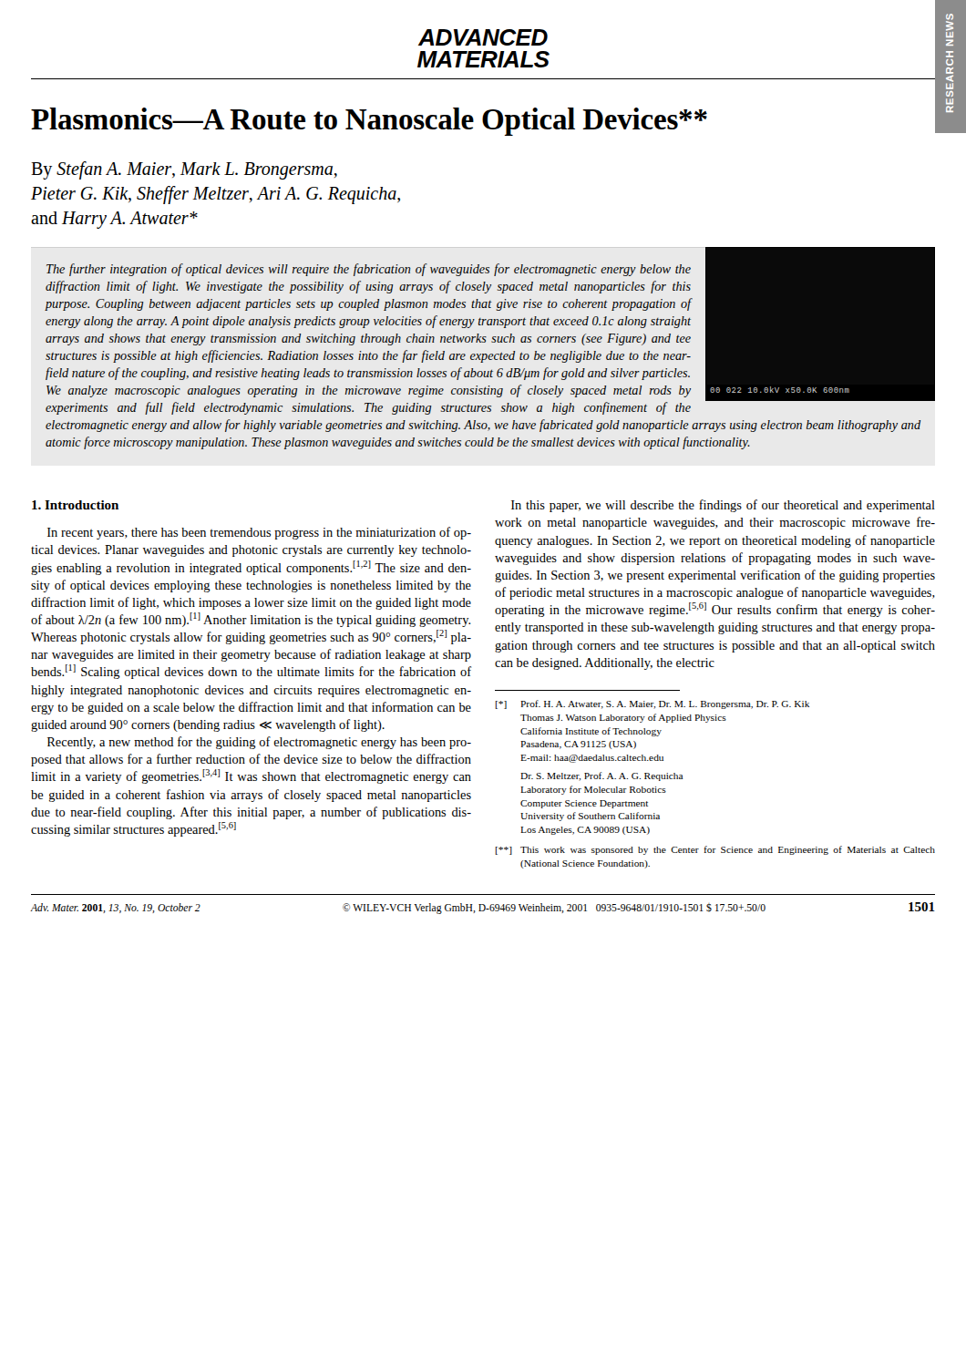RESEARCH NEWS
ADVANCED MATERIALS
Plasmonics—A Route to Nanoscale Optical Devices**
By Stefan A. Maier, Mark L. Brongersma,
Pieter G. Kik, Sheffer Meltzer, Ari A. G. Requicha,
and Harry A. Atwater*
00 022 10.0kV x50.0K 600nm
The further integration of optical devices will require the fabrication of waveguides for electromagnetic energy below the diffraction limit of light. We investigate the possibility of using arrays of closely spaced metal nanoparticles for this purpose. Coupling between adjacent particles sets up coupled plasmon modes that give rise to coherent propagation of energy along the array. A point dipole analysis predicts group velocities of energy transport that exceed 0.1c along straight arrays and shows that energy transmission and switching through chain networks such as corners (see Figure) and tee structures is possible at high efficiencies. Radiation losses into the far field are expected to be negligible due to the near-field nature of the coupling, and resistive heating leads to transmission losses of about 6 dB/μm for gold and silver particles. We analyze macroscopic analogues operating in the microwave regime consisting of closely spaced metal rods by experiments and full field electrodynamic simulations. The guiding structures show a high confinement of the electromagnetic energy and allow for highly variable geometries and switching. Also, we have fabricated gold nanoparticle arrays using electron beam lithography and atomic force microscopy manipulation. These plasmon waveguides and switches could be the smallest devices with optical functionality.
1. Introduction
In recent years, there has been tremendous progress in the miniaturization of optical devices. Planar waveguides and photonic crystals are currently key technologies enabling a revolution in integrated optical components.[1,2] The size and density of optical devices employing these technologies is nonetheless limited by the diffraction limit of light, which imposes a lower size limit on the guided light mode of about λ/2n (a few 100 nm).[1] Another limitation is the typical guiding geometry. Whereas photonic crystals allow for guiding geometries such as 90° corners,[2] planar waveguides are limited in their geometry because of radiation leakage at sharp bends.[1] Scaling optical devices down to the ultimate limits for the fabrication of highly integrated nanophotonic devices and circuits requires electromagnetic energy to be guided on a scale below the diffraction limit and that information can be guided around 90° corners (bending radius ≪ wavelength of light).
Recently, a new method for the guiding of electromagnetic energy has been proposed that allows for a further reduction of the device size to below the diffraction limit in a variety of geometries.[3,4] It was shown that electromagnetic energy can be guided in a coherent fashion via arrays of closely spaced metal nanoparticles due to near-field coupling. After this initial paper, a number of publications discussing similar structures appeared.[5,6]
In this paper, we will describe the findings of our theoretical and experimental work on metal nanoparticle waveguides, and their macroscopic microwave frequency analogues. In Section 2, we report on theoretical modeling of nanoparticle waveguides and show dispersion relations of propagating modes in such waveguides. In Section 3, we present experimental verification of the guiding properties of periodic metal structures in a macroscopic analogue of nanoparticle waveguides, operating in the microwave regime.[5,6] Our results confirm that energy is coherently transported in these sub-wavelength guiding structures and that energy propagation through corners and tee structures is possible and that an all-optical switch can be designed. Additionally, the electric
[*]
Prof. H. A. Atwater, S. A. Maier, Dr. M. L. Brongersma, Dr. P. G. Kik
Thomas J. Watson Laboratory of Applied Physics
California Institute of Technology
Pasadena, CA 91125 (USA)
E-mail: haa@daedalus.caltech.edu
Dr. S. Meltzer, Prof. A. A. G. Requicha
Laboratory for Molecular Robotics
Computer Science Department
University of Southern California
Los Angeles, CA 90089 (USA)
[**]
This work was sponsored by the Center for Science and Engineering of Materials at Caltech (National Science Foundation).
Adv. Mater. 2001, 13, No. 19, October 2
© WILEY-VCH Verlag GmbH, D-69469 Weinheim, 2001 0935-9648/01/1910-1501 $ 17.50+.50/0
1501